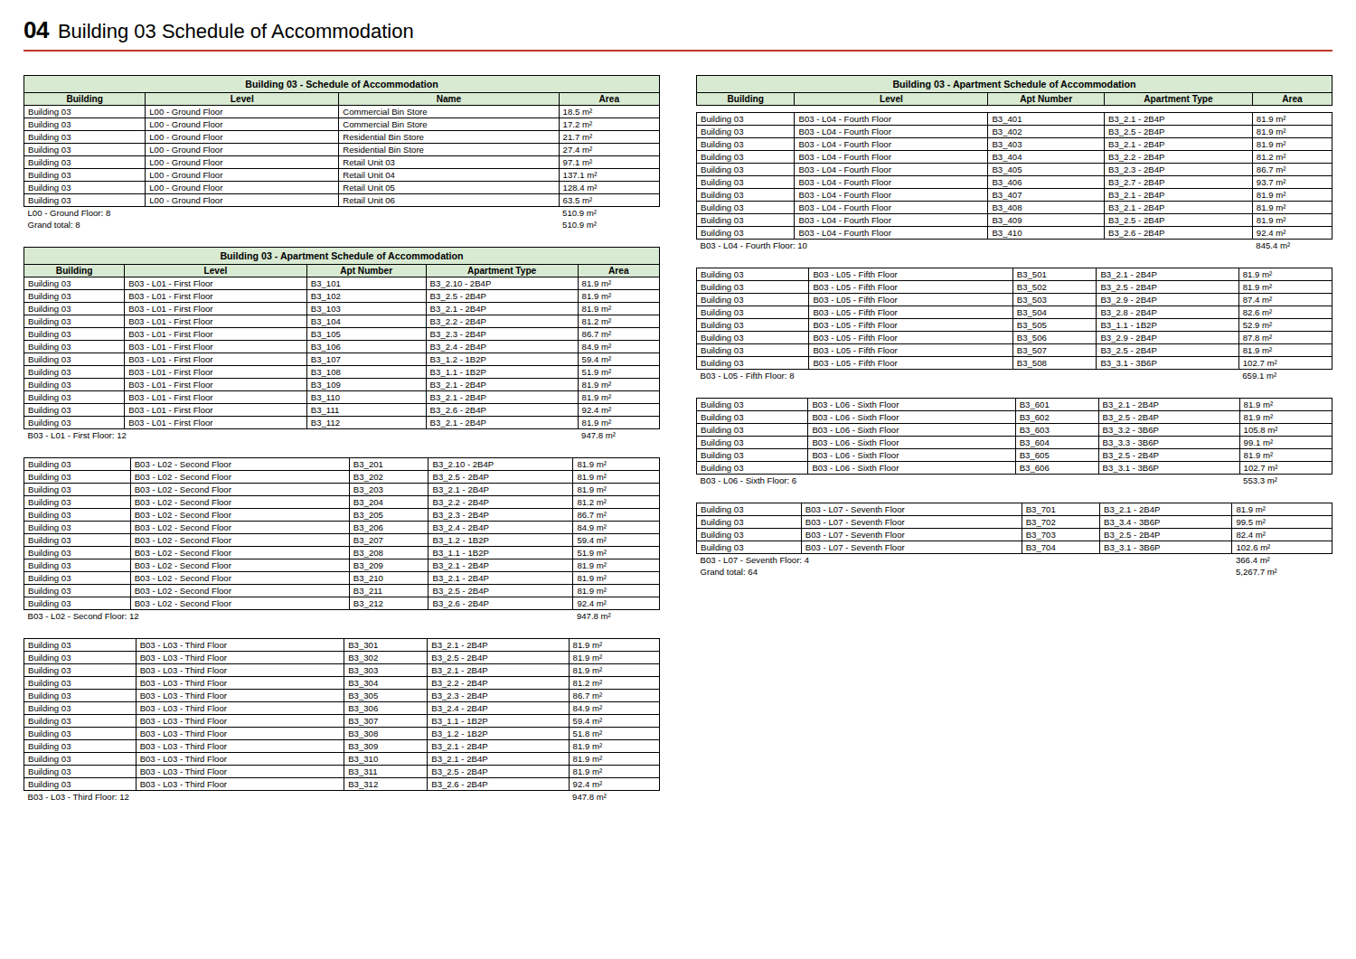04 Building 03 Schedule of Accommodation
Building 03 - Schedule of Accommodation
| Building | Level | Name | Area |
| --- | --- | --- | --- |
| Building 03 | L00 - Ground Floor | Commercial Bin Store | 18.5 m² |
| Building 03 | L00 - Ground Floor | Commercial Bin Store | 17.2 m² |
| Building 03 | L00 - Ground Floor | Residential Bin Store | 21.7 m² |
| Building 03 | L00 - Ground Floor | Residential Bin Store | 27.4 m² |
| Building 03 | L00 - Ground Floor | Retail Unit 03 | 97.1 m² |
| Building 03 | L00 - Ground Floor | Retail Unit 04 | 137.1 m² |
| Building 03 | L00 - Ground Floor | Retail Unit 05 | 128.4 m² |
| Building 03 | L00 - Ground Floor | Retail Unit 06 | 63.5 m² |
| L00 - Ground Floor: 8 | 510.9 m² |
| Grand total: 8 | 510.9 m² |
Building 03 - Apartment Schedule of Accommodation
| Building | Level | Apt Number | Apartment Type | Area |
| --- | --- | --- | --- | --- |
| Building 03 | B03 - L01 - First Floor | B3_101 | B3_2.10 - 2B4P | 81.9 m² |
| Building 03 | B03 - L01 - First Floor | B3_102 | B3_2.5 - 2B4P | 81.9 m² |
| Building 03 | B03 - L01 - First Floor | B3_103 | B3_2.1 - 2B4P | 81.9 m² |
| Building 03 | B03 - L01 - First Floor | B3_104 | B3_2.2 - 2B4P | 81.2 m² |
| Building 03 | B03 - L01 - First Floor | B3_105 | B3_2.3 - 2B4P | 86.7 m² |
| Building 03 | B03 - L01 - First Floor | B3_106 | B3_2.4 - 2B4P | 84.9 m² |
| Building 03 | B03 - L01 - First Floor | B3_107 | B3_1.2 - 1B2P | 59.4 m² |
| Building 03 | B03 - L01 - First Floor | B3_108 | B3_1.1 - 1B2P | 51.9 m² |
| Building 03 | B03 - L01 - First Floor | B3_109 | B3_2.1 - 2B4P | 81.9 m² |
| Building 03 | B03 - L01 - First Floor | B3_110 | B3_2.1 - 2B4P | 81.9 m² |
| Building 03 | B03 - L01 - First Floor | B3_111 | B3_2.6 - 2B4P | 92.4 m² |
| Building 03 | B03 - L01 - First Floor | B3_112 | B3_2.1 - 2B4P | 81.9 m² |
| B03 - L01 - First Floor: 12 | 947.8 m² |
| Building 03 | B03 - L02 - Second Floor | B3_201 | B3_2.10 - 2B4P | 81.9 m² |
| Building 03 | B03 - L02 - Second Floor | B3_202 | B3_2.5 - 2B4P | 81.9 m² |
| Building 03 | B03 - L02 - Second Floor | B3_203 | B3_2.1 - 2B4P | 81.9 m² |
| Building 03 | B03 - L02 - Second Floor | B3_204 | B3_2.2 - 2B4P | 81.2 m² |
| Building 03 | B03 - L02 - Second Floor | B3_205 | B3_2.3 - 2B4P | 86.7 m² |
| Building 03 | B03 - L02 - Second Floor | B3_206 | B3_2.4 - 2B4P | 84.9 m² |
| Building 03 | B03 - L02 - Second Floor | B3_207 | B3_1.2 - 1B2P | 59.4 m² |
| Building 03 | B03 - L02 - Second Floor | B3_208 | B3_1.1 - 1B2P | 51.9 m² |
| Building 03 | B03 - L02 - Second Floor | B3_209 | B3_2.1 - 2B4P | 81.9 m² |
| Building 03 | B03 - L02 - Second Floor | B3_210 | B3_2.1 - 2B4P | 81.9 m² |
| Building 03 | B03 - L02 - Second Floor | B3_211 | B3_2.5 - 2B4P | 81.9 m² |
| Building 03 | B03 - L02 - Second Floor | B3_212 | B3_2.6 - 2B4P | 92.4 m² |
| B03 - L02 - Second Floor: 12 | 947.8 m² |
| Building 03 | B03 - L03 - Third Floor | B3_301 | B3_2.1 - 2B4P | 81.9 m² |
| Building 03 | B03 - L03 - Third Floor | B3_302 | B3_2.5 - 2B4P | 81.9 m² |
| Building 03 | B03 - L03 - Third Floor | B3_303 | B3_2.1 - 2B4P | 81.9 m² |
| Building 03 | B03 - L03 - Third Floor | B3_304 | B3_2.2 - 2B4P | 81.2 m² |
| Building 03 | B03 - L03 - Third Floor | B3_305 | B3_2.3 - 2B4P | 86.7 m² |
| Building 03 | B03 - L03 - Third Floor | B3_306 | B3_2.4 - 2B4P | 84.9 m² |
| Building 03 | B03 - L03 - Third Floor | B3_307 | B3_1.1 - 1B2P | 59.4 m² |
| Building 03 | B03 - L03 - Third Floor | B3_308 | B3_1.2 - 1B2P | 51.8 m² |
| Building 03 | B03 - L03 - Third Floor | B3_309 | B3_2.1 - 2B4P | 81.9 m² |
| Building 03 | B03 - L03 - Third Floor | B3_310 | B3_2.1 - 2B4P | 81.9 m² |
| Building 03 | B03 - L03 - Third Floor | B3_311 | B3_2.5 - 2B4P | 81.9 m² |
| Building 03 | B03 - L03 - Third Floor | B3_312 | B3_2.6 - 2B4P | 92.4 m² |
| B03 - L03 - Third Floor: 12 | 947.8 m² |
Building 03 - Apartment Schedule of Accommodation
| Building | Level | Apt Number | Apartment Type | Area |
| --- | --- | --- | --- | --- |
| Building 03 | B03 - L04 - Fourth Floor | B3_401 | B3_2.1 - 2B4P | 81.9 m² |
| Building 03 | B03 - L04 - Fourth Floor | B3_402 | B3_2.5 - 2B4P | 81.9 m² |
| Building 03 | B03 - L04 - Fourth Floor | B3_403 | B3_2.1 - 2B4P | 81.9 m² |
| Building 03 | B03 - L04 - Fourth Floor | B3_404 | B3_2.2 - 2B4P | 81.2 m² |
| Building 03 | B03 - L04 - Fourth Floor | B3_405 | B3_2.3 - 2B4P | 86.7 m² |
| Building 03 | B03 - L04 - Fourth Floor | B3_406 | B3_2.7 - 2B4P | 93.7 m² |
| Building 03 | B03 - L04 - Fourth Floor | B3_407 | B3_2.1 - 2B4P | 81.9 m² |
| Building 03 | B03 - L04 - Fourth Floor | B3_408 | B3_2.1 - 2B4P | 81.9 m² |
| Building 03 | B03 - L04 - Fourth Floor | B3_409 | B3_2.5 - 2B4P | 81.9 m² |
| Building 03 | B03 - L04 - Fourth Floor | B3_410 | B3_2.6 - 2B4P | 92.4 m² |
| B03 - L04 - Fourth Floor: 10 | 845.4 m² |
| Building 03 | B03 - L05 - Fifth Floor | B3_501 | B3_2.1 - 2B4P | 81.9 m² |
| Building 03 | B03 - L05 - Fifth Floor | B3_502 | B3_2.5 - 2B4P | 81.9 m² |
| Building 03 | B03 - L05 - Fifth Floor | B3_503 | B3_2.9 - 2B4P | 87.4 m² |
| Building 03 | B03 - L05 - Fifth Floor | B3_504 | B3_2.8 - 2B4P | 82.6 m² |
| Building 03 | B03 - L05 - Fifth Floor | B3_505 | B3_1.1 - 1B2P | 52.9 m² |
| Building 03 | B03 - L05 - Fifth Floor | B3_506 | B3_2.9 - 2B4P | 87.8 m² |
| Building 03 | B03 - L05 - Fifth Floor | B3_507 | B3_2.5 - 2B4P | 81.9 m² |
| Building 03 | B03 - L05 - Fifth Floor | B3_508 | B3_3.1 - 3B6P | 102.7 m² |
| B03 - L05 - Fifth Floor: 8 | 659.1 m² |
| Building 03 | B03 - L06 - Sixth Floor | B3_601 | B3_2.1 - 2B4P | 81.9 m² |
| Building 03 | B03 - L06 - Sixth Floor | B3_602 | B3_2.5 - 2B4P | 81.9 m² |
| Building 03 | B03 - L06 - Sixth Floor | B3_603 | B3_3.2 - 3B6P | 105.8 m² |
| Building 03 | B03 - L06 - Sixth Floor | B3_604 | B3_3.3 - 3B6P | 99.1 m² |
| Building 03 | B03 - L06 - Sixth Floor | B3_605 | B3_2.5 - 2B4P | 81.9 m² |
| Building 03 | B03 - L06 - Sixth Floor | B3_606 | B3_3.1 - 3B6P | 102.7 m² |
| B03 - L06 - Sixth Floor: 6 | 553.3 m² |
| Building 03 | B03 - L07 - Seventh Floor | B3_701 | B3_2.1 - 2B4P | 81.9 m² |
| Building 03 | B03 - L07 - Seventh Floor | B3_702 | B3_3.4 - 3B6P | 99.5 m² |
| Building 03 | B03 - L07 - Seventh Floor | B3_703 | B3_2.5 - 2B4P | 82.4 m² |
| Building 03 | B03 - L07 - Seventh Floor | B3_704 | B3_3.1 - 3B6P | 102.6 m² |
| B03 - L07 - Seventh Floor: 4 | 366.4 m² |
| Grand total: 64 | 5,267.7 m² |